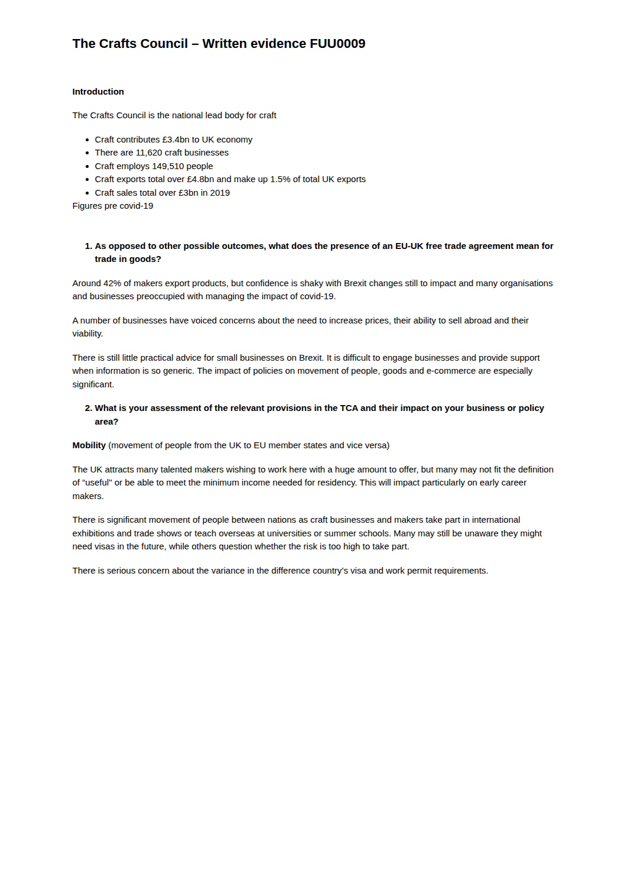The Crafts Council – Written evidence FUU0009
Introduction
The Crafts Council is the national lead body for craft
Craft contributes £3.4bn to UK economy
There are 11,620 craft businesses
Craft employs 149,510 people
Craft exports total over £4.8bn and make up 1.5% of total UK exports
Craft sales total over £3bn in 2019
Figures pre covid-19
As opposed to other possible outcomes, what does the presence of an EU-UK free trade agreement mean for trade in goods?
Around 42% of makers export products, but confidence is shaky with Brexit changes still to impact and many organisations and businesses preoccupied with managing the impact of covid-19.
A number of businesses have voiced concerns about the need to increase prices, their ability to sell abroad and their viability.
There is still little practical advice for small businesses on Brexit. It is difficult to engage businesses and provide support when information is so generic. The impact of policies on movement of people, goods and e-commerce are especially significant.
What is your assessment of the relevant provisions in the TCA and their impact on your business or policy area?
Mobility (movement of people from the UK to EU member states and vice versa)
The UK attracts many talented makers wishing to work here with a huge amount to offer, but many may not fit the definition of “useful" or be able to meet the minimum income needed for residency. This will impact particularly on early career makers.
There is significant movement of people between nations as craft businesses and makers take part in international exhibitions and trade shows or teach overseas at universities or summer schools. Many may still be unaware they might need visas in the future, while others question whether the risk is too high to take part.
There is serious concern about the variance in the difference country’s visa and work permit requirements.